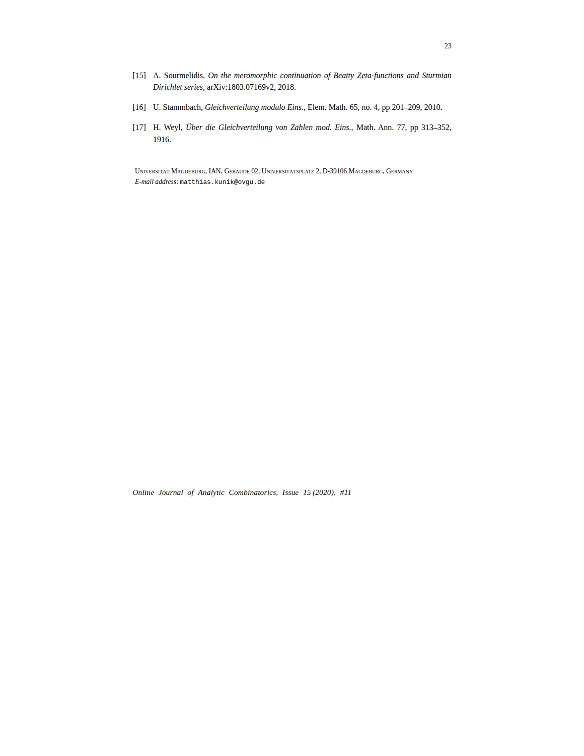23
[15] A. Sourmelidis, On the meromorphic continuation of Beatty Zeta-functions and Sturmian Dirichlet series, arXiv:1803.07169v2, 2018.
[16] U. Stammbach, Gleichverteilung modulo Eins., Elem. Math. 65, no. 4, pp 201–209, 2010.
[17] H. Weyl, Über die Gleichverteilung von Zahlen mod. Eins., Math. Ann. 77, pp 313–352, 1916.
Universität Magdeburg, IAN, Gebäude 02, Universitätsplatz 2, D-39106 Magdeburg, Germany
E-mail address: matthias.kunik@ovgu.de
Online Journal of Analytic Combinatorics, Issue 15 (2020), #11